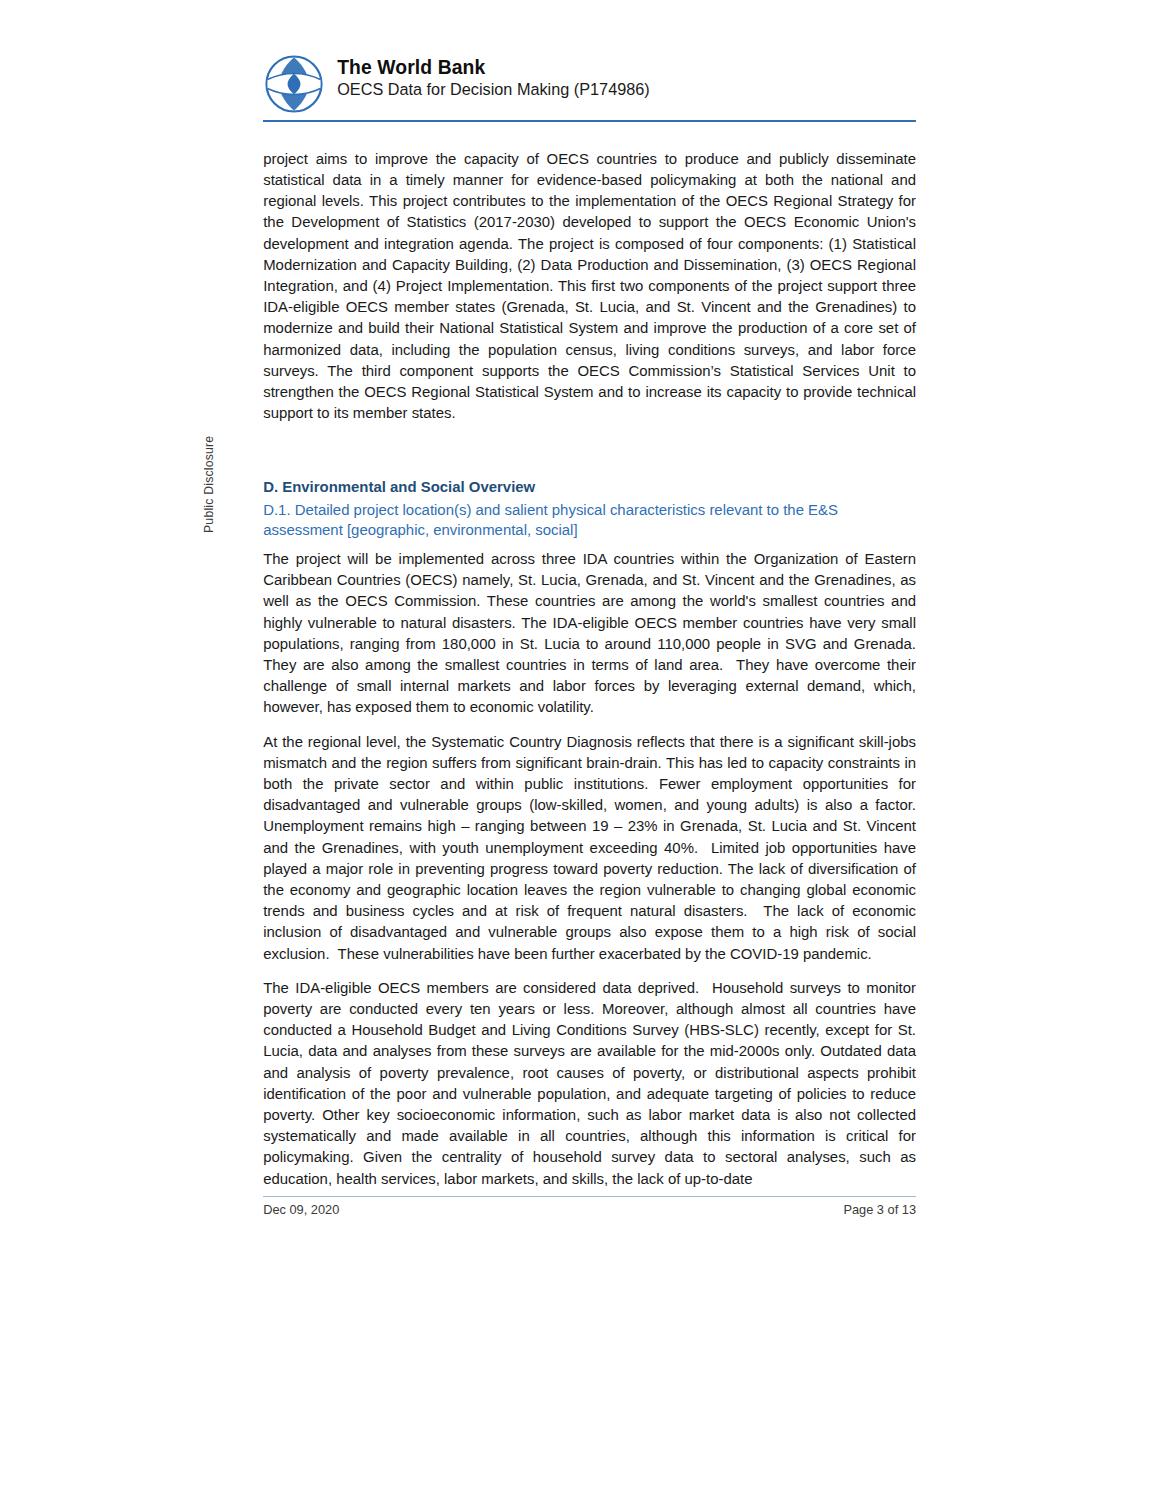The World Bank
OECS Data for Decision Making (P174986)
Public Disclosure
project aims to improve the capacity of OECS countries to produce and publicly disseminate statistical data in a timely manner for evidence-based policymaking at both the national and regional levels. This project contributes to the implementation of the OECS Regional Strategy for the Development of Statistics (2017-2030) developed to support the OECS Economic Union's development and integration agenda. The project is composed of four components: (1) Statistical Modernization and Capacity Building, (2) Data Production and Dissemination, (3) OECS Regional Integration, and (4) Project Implementation. This first two components of the project support three IDA-eligible OECS member states (Grenada, St. Lucia, and St. Vincent and the Grenadines) to modernize and build their National Statistical System and improve the production of a core set of harmonized data, including the population census, living conditions surveys, and labor force surveys. The third component supports the OECS Commission’s Statistical Services Unit to strengthen the OECS Regional Statistical System and to increase its capacity to provide technical support to its member states.
D. Environmental and Social Overview
D.1. Detailed project location(s) and salient physical characteristics relevant to the E&S assessment [geographic, environmental, social]
The project will be implemented across three IDA countries within the Organization of Eastern Caribbean Countries (OECS) namely, St. Lucia, Grenada, and St. Vincent and the Grenadines, as well as the OECS Commission. These countries are among the world's smallest countries and highly vulnerable to natural disasters. The IDA-eligible OECS member countries have very small populations, ranging from 180,000 in St. Lucia to around 110,000 people in SVG and Grenada. They are also among the smallest countries in terms of land area. They have overcome their challenge of small internal markets and labor forces by leveraging external demand, which, however, has exposed them to economic volatility.
At the regional level, the Systematic Country Diagnosis reflects that there is a significant skill-jobs mismatch and the region suffers from significant brain-drain. This has led to capacity constraints in both the private sector and within public institutions. Fewer employment opportunities for disadvantaged and vulnerable groups (low-skilled, women, and young adults) is also a factor. Unemployment remains high – ranging between 19 – 23% in Grenada, St. Lucia and St. Vincent and the Grenadines, with youth unemployment exceeding 40%. Limited job opportunities have played a major role in preventing progress toward poverty reduction. The lack of diversification of the economy and geographic location leaves the region vulnerable to changing global economic trends and business cycles and at risk of frequent natural disasters. The lack of economic inclusion of disadvantaged and vulnerable groups also expose them to a high risk of social exclusion. These vulnerabilities have been further exacerbated by the COVID-19 pandemic.
The IDA-eligible OECS members are considered data deprived. Household surveys to monitor poverty are conducted every ten years or less. Moreover, although almost all countries have conducted a Household Budget and Living Conditions Survey (HBS-SLC) recently, except for St. Lucia, data and analyses from these surveys are available for the mid-2000s only. Outdated data and analysis of poverty prevalence, root causes of poverty, or distributional aspects prohibit identification of the poor and vulnerable population, and adequate targeting of policies to reduce poverty. Other key socioeconomic information, such as labor market data is also not collected systematically and made available in all countries, although this information is critical for policymaking. Given the centrality of household survey data to sectoral analyses, such as education, health services, labor markets, and skills, the lack of up-to-date
Dec 09, 2020 Page 3 of 13